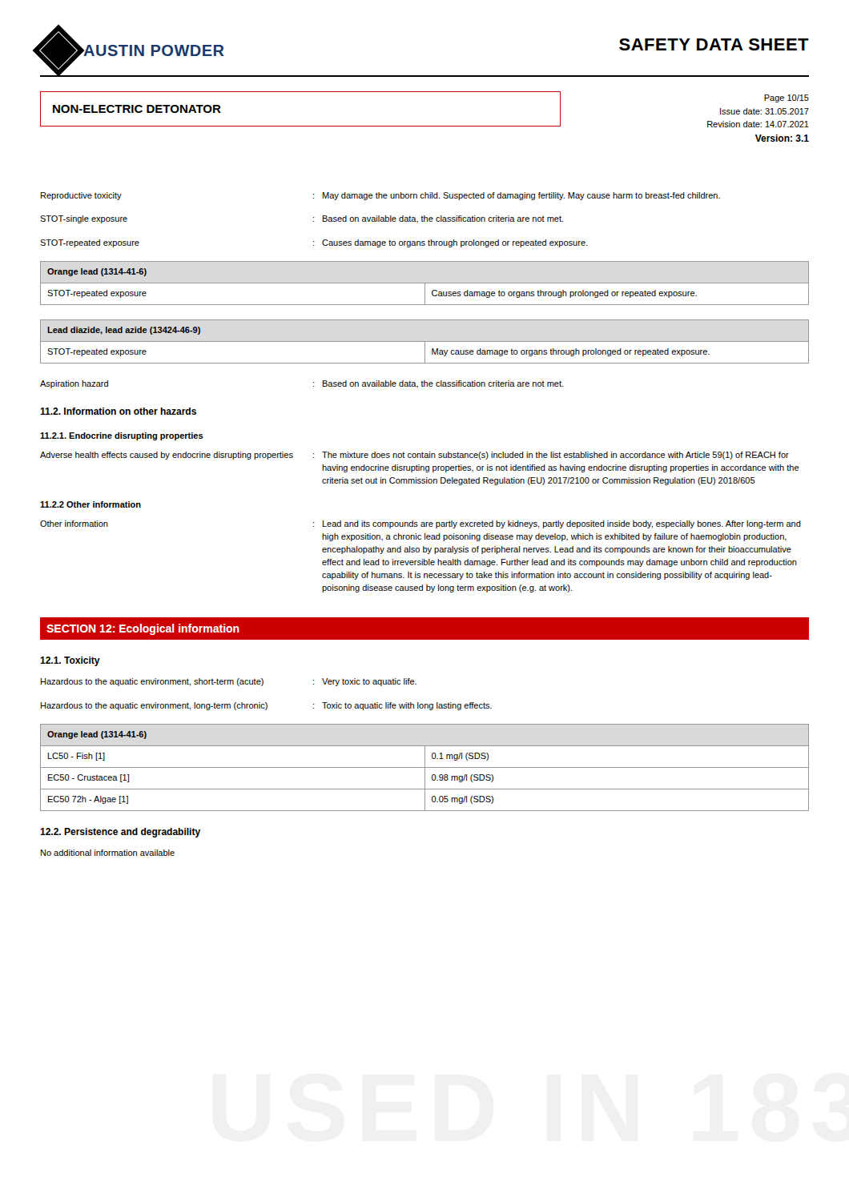AUSTIN POWDER
SAFETY DATA SHEET
NON-ELECTRIC DETONATOR
Page 10/15
Issue date: 31.05.2017
Revision date: 14.07.2021
Version: 3.1
Reproductive toxicity
:
May damage the unborn child. Suspected of damaging fertility. May cause harm to breast-fed children.
STOT-single exposure
:
Based on available data, the classification criteria are not met.
STOT-repeated exposure
:
Causes damage to organs through prolonged or repeated exposure.
| Orange lead (1314-41-6) |
| --- |
| STOT-repeated exposure | Causes damage to organs through prolonged or repeated exposure. |
| Lead diazide, lead azide (13424-46-9) |
| --- |
| STOT-repeated exposure | May cause damage to organs through prolonged or repeated exposure. |
Aspiration hazard
:
Based on available data, the classification criteria are not met.
11.2. Information on other hazards
11.2.1. Endocrine disrupting properties
Adverse health effects caused by endocrine disrupting properties
:
The mixture does not contain substance(s) included in the list established in accordance with Article 59(1) of REACH for having endocrine disrupting properties, or is not identified as having endocrine disrupting properties in accordance with the criteria set out in Commission Delegated Regulation (EU) 2017/2100 or Commission Regulation (EU) 2018/605
11.2.2 Other information
Other information
:
Lead and its compounds are partly excreted by kidneys, partly deposited inside body, especially bones. After long-term and high exposition, a chronic lead poisoning disease may develop, which is exhibited by failure of haemoglobin production, encephalopathy and also by paralysis of peripheral nerves. Lead and its compounds are known for their bioaccumulative effect and lead to irreversible health damage. Further lead and its compounds may damage unborn child and reproduction capability of humans. It is necessary to take this information into account in considering possibility of acquiring lead-poisoning disease caused by long term exposition (e.g. at work).
SECTION 12: Ecological information
12.1. Toxicity
Hazardous to the aquatic environment, short-term (acute)
:
Very toxic to aquatic life.
Hazardous to the aquatic environment, long-term (chronic)
:
Toxic to aquatic life with long lasting effects.
| Orange lead (1314-41-6) |
| --- |
| LC50 - Fish [1] | 0.1 mg/l (SDS) |
| EC50 - Crustacea [1] | 0.98 mg/l (SDS) |
| EC50 72h - Algae [1] | 0.05 mg/l (SDS) |
12.2. Persistence and degradability
No additional information available
USED IN 1833